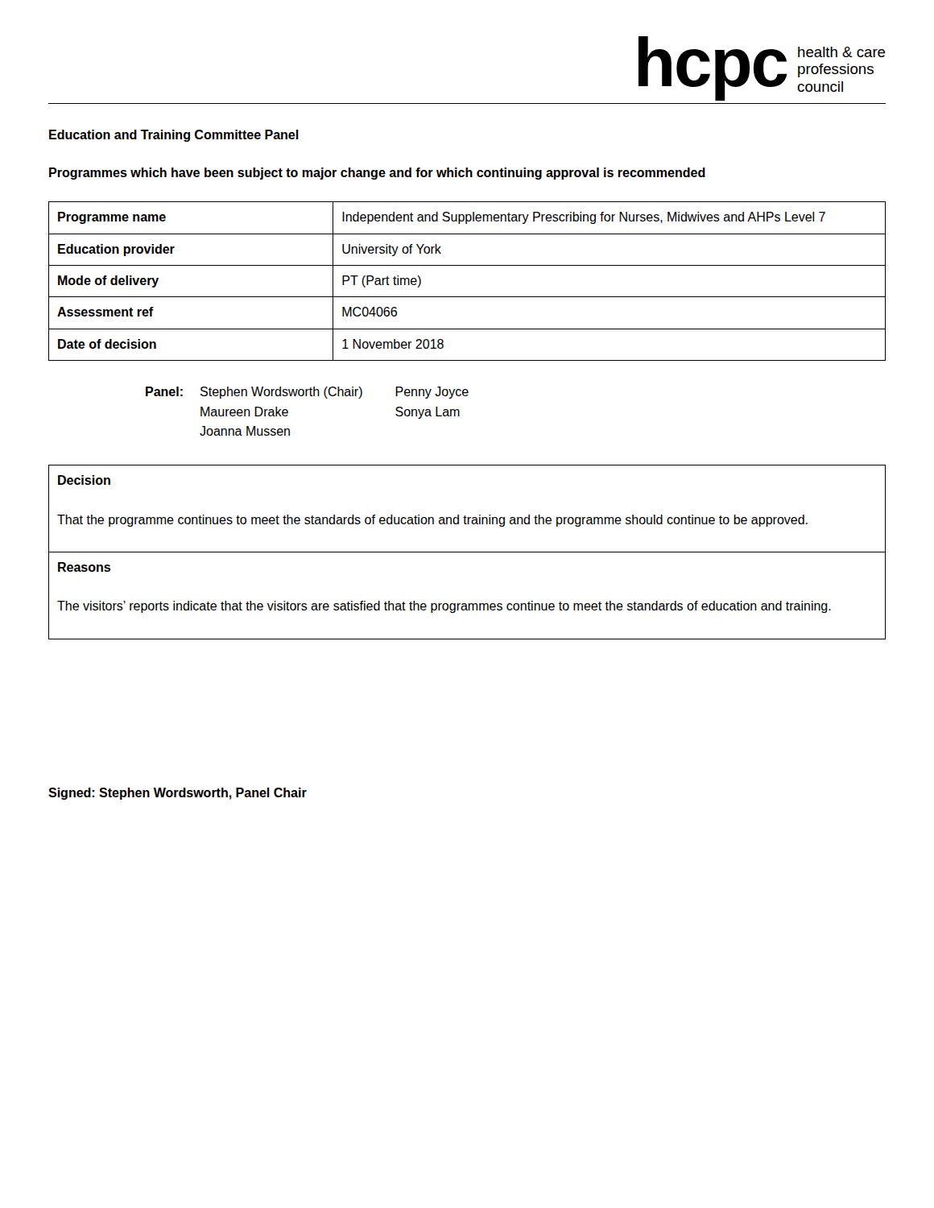hcpc
health & care
professions
council
Education and Training Committee Panel
Programmes which have been subject to major change and for which continuing approval is recommended
| Programme name | Independent and Supplementary Prescribing for Nurses, Midwives and AHPs Level 7 |
| Education provider | University of York |
| Mode of delivery | PT (Part time) |
| Assessment ref | MC04066 |
| Date of decision | 1 November 2018 |
| Panel: | Stephen Wordsworth (Chair) | Penny Joyce |
| | Maureen Drake | Sonya Lam |
| | Joanna Mussen | |
| Decision |
| That the programme continues to meet the standards of education and training and the programme should continue to be approved. |
| Reasons |
| The visitors’ reports indicate that the visitors are satisfied that the programmes continue to meet the standards of education and training. |
Signed: Stephen Wordsworth, Panel Chair